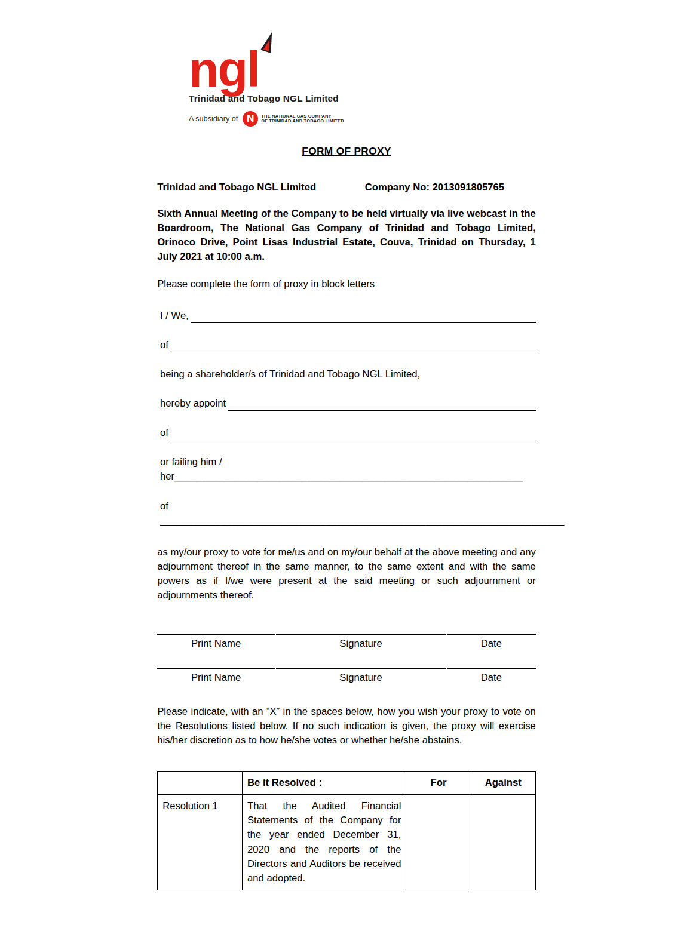ngl
Trinidad and Tobago NGL Limited
A subsidiary of N The National Gas Company
of Trinidad and Tobago Limited
FORM OF PROXY
Trinidad and Tobago NGL Limited
Company No: 2013091805765
Sixth Annual Meeting of the Company to be held virtually via live webcast in the Boardroom, The National Gas Company of Trinidad and Tobago Limited, Orinoco Drive, Point Lisas Industrial Estate, Couva, Trinidad on Thursday, 1 July 2021 at 10:00 a.m.
Please complete the form of proxy in block letters
I / We,
of
being a shareholder/s of Trinidad and Tobago NGL Limited,
hereby appoint
of
or failing him / her_______________________________________________________________
of _________________________________________________________________________
as my/our proxy to vote for me/us and on my/our behalf at the above meeting and any adjournment thereof in the same manner, to the same extent and with the same powers as if I/we were present at the said meeting or such adjournment or adjournments thereof.
Print Name
Signature
Date
Print Name
Signature
Date
Please indicate, with an “X” in the spaces below, how you wish your proxy to vote on the Resolutions listed below. If no such indication is given, the proxy will exercise his/her discretion as to how he/she votes or whether he/she abstains.
| | Be it Resolved : | For | Against |
| --- | --- | --- | --- |
| Resolution 1 | That the Audited Financial Statements of the Company for the year ended December 31, 2020 and the reports of the Directors and Auditors be received and adopted. | | |